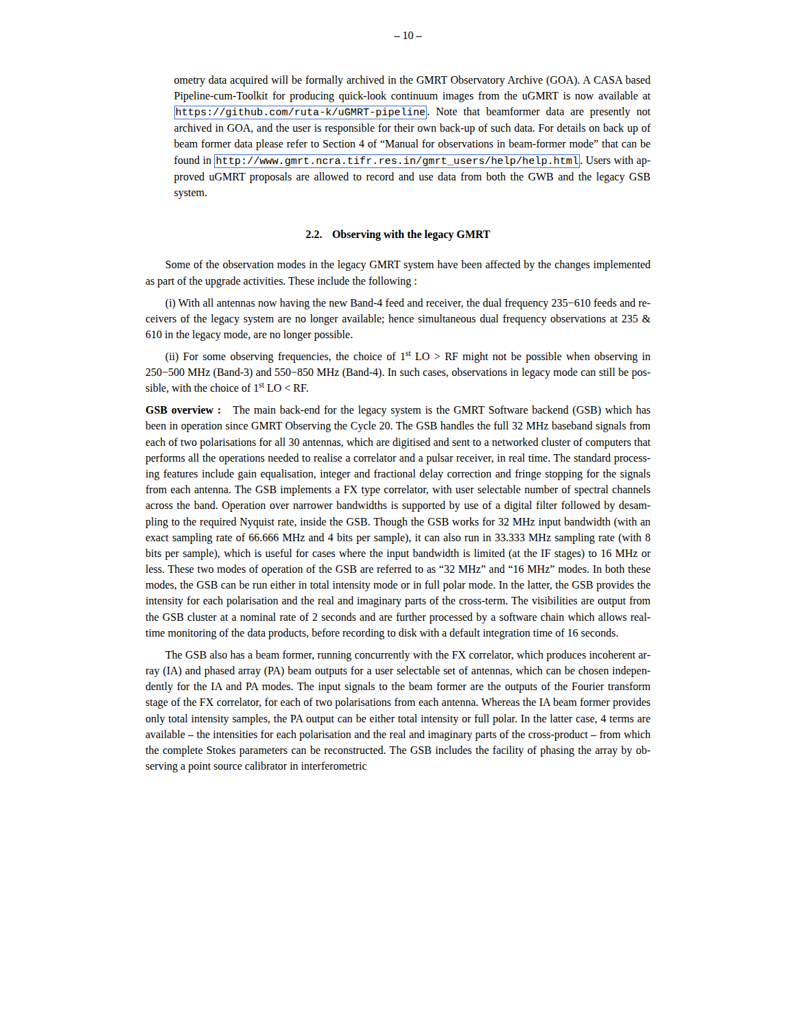– 10 –
ometry data acquired will be formally archived in the GMRT Observatory Archive (GOA). A CASA based Pipeline-cum-Toolkit for producing quick-look continuum images from the uGMRT is now available at https://github.com/ruta-k/uGMRT-pipeline. Note that beamformer data are presently not archived in GOA, and the user is responsible for their own back-up of such data. For details on back up of beam former data please refer to Section 4 of “Manual for observations in beam-former mode” that can be found in http://www.gmrt.ncra.tifr.res.in/gmrt_users/help/help.html. Users with approved uGMRT proposals are allowed to record and use data from both the GWB and the legacy GSB system.
2.2. Observing with the legacy GMRT
Some of the observation modes in the legacy GMRT system have been affected by the changes implemented as part of the upgrade activities. These include the following :
(i) With all antennas now having the new Band-4 feed and receiver, the dual frequency 235−610 feeds and receivers of the legacy system are no longer available; hence simultaneous dual frequency observations at 235 & 610 in the legacy mode, are no longer possible.
(ii) For some observing frequencies, the choice of 1st LO > RF might not be possible when observing in 250−500 MHz (Band-3) and 550−850 MHz (Band-4). In such cases, observations in legacy mode can still be possible, with the choice of 1st LO < RF.
GSB overview : The main back-end for the legacy system is the GMRT Software backend (GSB) which has been in operation since GMRT Observing the Cycle 20. The GSB handles the full 32 MHz baseband signals from each of two polarisations for all 30 antennas, which are digitised and sent to a networked cluster of computers that performs all the operations needed to realise a correlator and a pulsar receiver, in real time. The standard processing features include gain equalisation, integer and fractional delay correction and fringe stopping for the signals from each antenna. The GSB implements a FX type correlator, with user selectable number of spectral channels across the band. Operation over narrower bandwidths is supported by use of a digital filter followed by desampling to the required Nyquist rate, inside the GSB. Though the GSB works for 32 MHz input bandwidth (with an exact sampling rate of 66.666 MHz and 4 bits per sample), it can also run in 33.333 MHz sampling rate (with 8 bits per sample), which is useful for cases where the input bandwidth is limited (at the IF stages) to 16 MHz or less. These two modes of operation of the GSB are referred to as “32 MHz” and “16 MHz” modes. In both these modes, the GSB can be run either in total intensity mode or in full polar mode. In the latter, the GSB provides the intensity for each polarisation and the real and imaginary parts of the cross-term. The visibilities are output from the GSB cluster at a nominal rate of 2 seconds and are further processed by a software chain which allows real-time monitoring of the data products, before recording to disk with a default integration time of 16 seconds.
The GSB also has a beam former, running concurrently with the FX correlator, which produces incoherent array (IA) and phased array (PA) beam outputs for a user selectable set of antennas, which can be chosen independently for the IA and PA modes. The input signals to the beam former are the outputs of the Fourier transform stage of the FX correlator, for each of two polarisations from each antenna. Whereas the IA beam former provides only total intensity samples, the PA output can be either total intensity or full polar. In the latter case, 4 terms are available – the intensities for each polarisation and the real and imaginary parts of the cross-product – from which the complete Stokes parameters can be reconstructed. The GSB includes the facility of phasing the array by observing a point source calibrator in interferometric